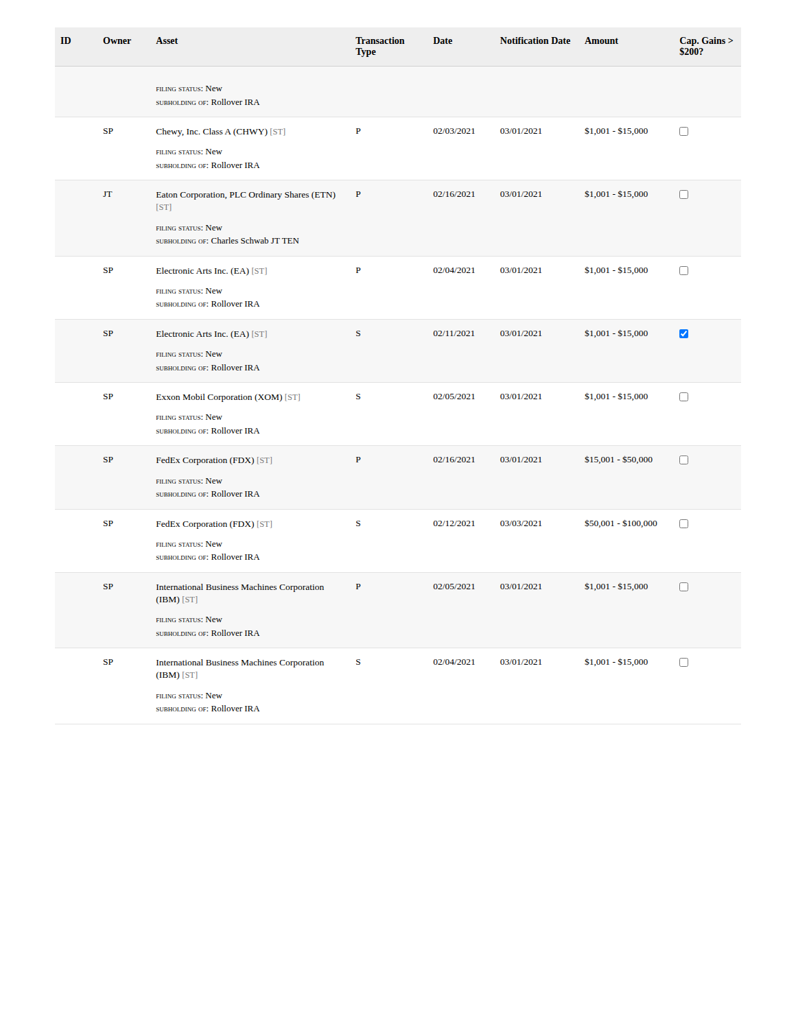| ID | Owner | Asset | Transaction Type | Date | Notification Date | Amount | Cap. Gains > $200? |
| --- | --- | --- | --- | --- | --- | --- | --- |
| | | Filing Status: New Subholding Of: Rollover IRA | | | | | |
| | SP | Chewy, Inc. Class A (CHWY) [ST] Filing Status: New Subholding Of: Rollover IRA | P | 02/03/2021 | 03/01/2021 | $1,001 - $15,000 | |
| | JT | Eaton Corporation, PLC Ordinary Shares (ETN) [ST] Filing Status: New Subholding Of: Charles Schwab JT TEN | P | 02/16/2021 | 03/01/2021 | $1,001 - $15,000 | |
| | SP | Electronic Arts Inc. (EA) [ST] Filing Status: New Subholding Of: Rollover IRA | P | 02/04/2021 | 03/01/2021 | $1,001 - $15,000 | |
| | SP | Electronic Arts Inc. (EA) [ST] Filing Status: New Subholding Of: Rollover IRA | S | 02/11/2021 | 03/01/2021 | $1,001 - $15,000 | |
| | SP | Exxon Mobil Corporation (XOM) [ST] Filing Status: New Subholding Of: Rollover IRA | S | 02/05/2021 | 03/01/2021 | $1,001 - $15,000 | |
| | SP | FedEx Corporation (FDX) [ST] Filing Status: New Subholding Of: Rollover IRA | P | 02/16/2021 | 03/01/2021 | $15,001 - $50,000 | |
| | SP | FedEx Corporation (FDX) [ST] Filing Status: New Subholding Of: Rollover IRA | S | 02/12/2021 | 03/03/2021 | $50,001 - $100,000 | |
| | SP | International Business Machines Corporation (IBM) [ST] Filing Status: New Subholding Of: Rollover IRA | P | 02/05/2021 | 03/01/2021 | $1,001 - $15,000 | |
| | SP | International Business Machines Corporation (IBM) [ST] Filing Status: New Subholding Of: Rollover IRA | S | 02/04/2021 | 03/01/2021 | $1,001 - $15,000 | |